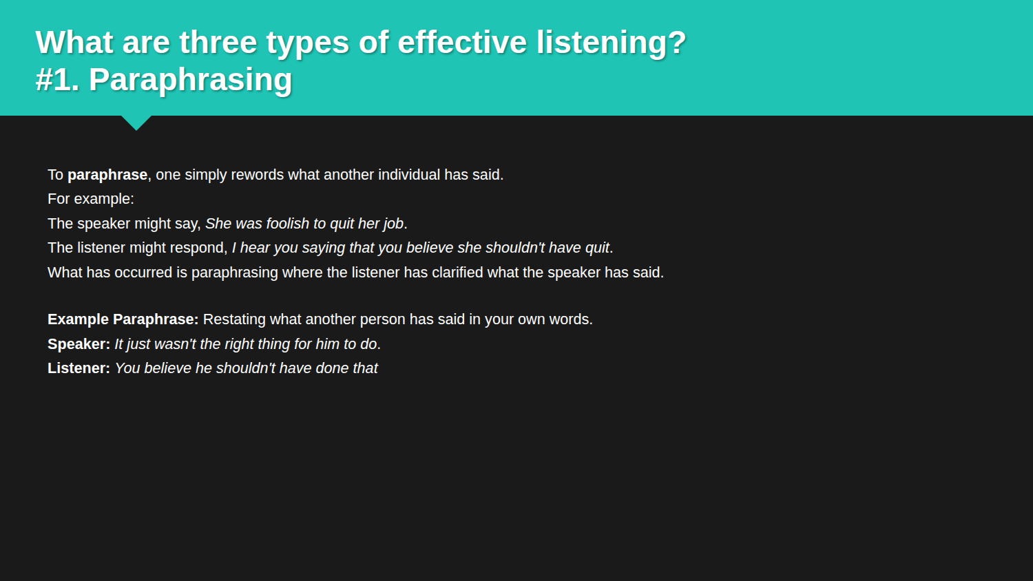What are three types of effective listening? #1. Paraphrasing
To paraphrase, one simply rewords what another individual has said.
For example:
The speaker might say, She was foolish to quit her job.
The listener might respond, I hear you saying that you believe she shouldn't have quit.
What has occurred is paraphrasing where the listener has clarified what the speaker has said.
Example Paraphrase: Restating what another person has said in your own words.
Speaker: It just wasn't the right thing for him to do.
Listener: You believe he shouldn't have done that